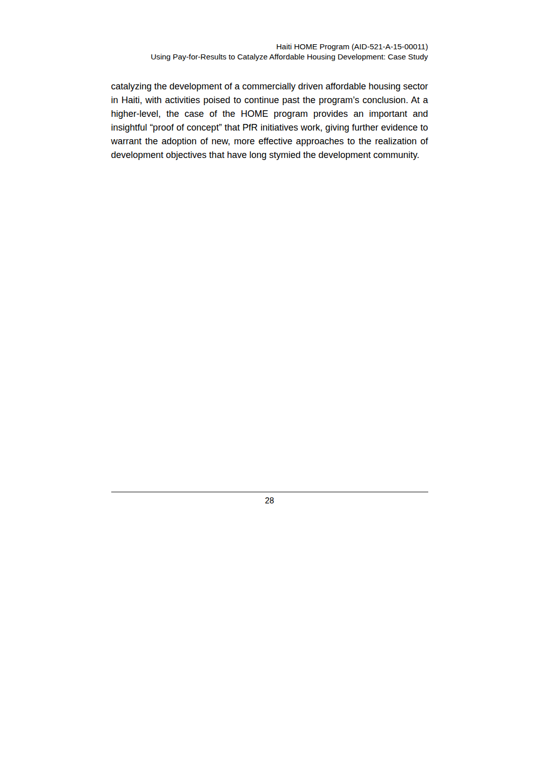Haiti HOME Program (AID-521-A-15-00011) Using Pay-for-Results to Catalyze Affordable Housing Development: Case Study
catalyzing the development of a commercially driven affordable housing sector in Haiti, with activities poised to continue past the program’s conclusion. At a higher-level, the case of the HOME program provides an important and insightful “proof of concept” that PfR initiatives work, giving further evidence to warrant the adoption of new, more effective approaches to the realization of development objectives that have long stymied the development community.
28